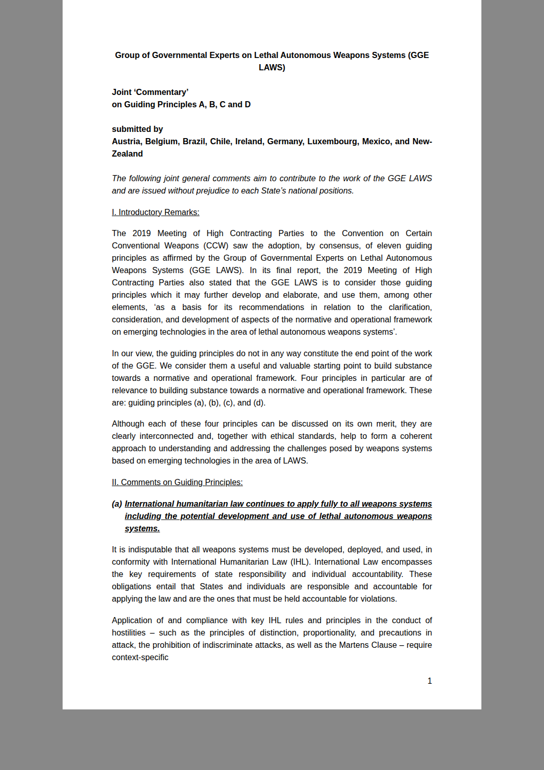Group of Governmental Experts on Lethal Autonomous Weapons Systems (GGE LAWS)
Joint ‘Commentary’
on Guiding Principles A, B, C and D
submitted by
Austria, Belgium, Brazil, Chile, Ireland, Germany, Luxembourg, Mexico, and New-Zealand
The following joint general comments aim to contribute to the work of the GGE LAWS and are issued without prejudice to each State’s national positions.
I. Introductory Remarks:
The 2019 Meeting of High Contracting Parties to the Convention on Certain Conventional Weapons (CCW) saw the adoption, by consensus, of eleven guiding principles as affirmed by the Group of Governmental Experts on Lethal Autonomous Weapons Systems (GGE LAWS). In its final report, the 2019 Meeting of High Contracting Parties also stated that the GGE LAWS is to consider those guiding principles which it may further develop and elaborate, and use them, among other elements, ‘as a basis for its recommendations in relation to the clarification, consideration, and development of aspects of the normative and operational framework on emerging technologies in the area of lethal autonomous weapons systems’.
In our view, the guiding principles do not in any way constitute the end point of the work of the GGE. We consider them a useful and valuable starting point to build substance towards a normative and operational framework. Four principles in particular are of relevance to building substance towards a normative and operational framework. These are: guiding principles (a), (b), (c), and (d).
Although each of these four principles can be discussed on its own merit, they are clearly interconnected and, together with ethical standards, help to form a coherent approach to understanding and addressing the challenges posed by weapons systems based on emerging technologies in the area of LAWS.
II. Comments on Guiding Principles:
(a) International humanitarian law continues to apply fully to all weapons systems including the potential development and use of lethal autonomous weapons systems.
It is indisputable that all weapons systems must be developed, deployed, and used, in conformity with International Humanitarian Law (IHL). International Law encompasses the key requirements of state responsibility and individual accountability. These obligations entail that States and individuals are responsible and accountable for applying the law and are the ones that must be held accountable for violations.
Application of and compliance with key IHL rules and principles in the conduct of hostilities – such as the principles of distinction, proportionality, and precautions in attack, the prohibition of indiscriminate attacks, as well as the Martens Clause – require context-specific
1